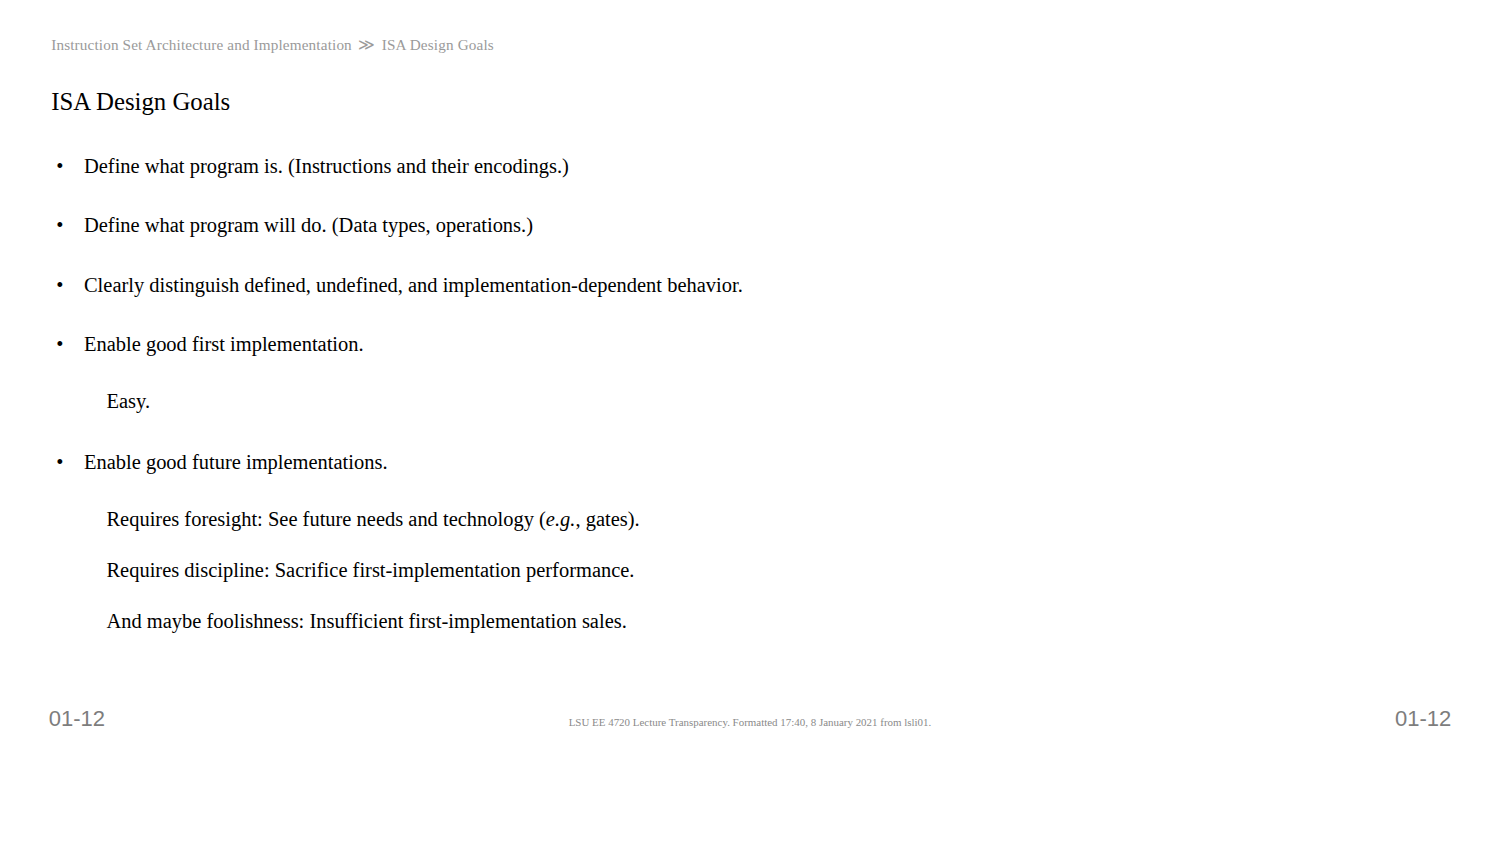Instruction Set Architecture and Implementation ≫ ISA Design Goals
ISA Design Goals
Define what program is. (Instructions and their encodings.)
Define what program will do. (Data types, operations.)
Clearly distinguish defined, undefined, and implementation-dependent behavior.
Enable good first implementation.
Easy.
Enable good future implementations.
Requires foresight: See future needs and technology (e.g., gates).
Requires discipline: Sacrifice first-implementation performance.
And maybe foolishness: Insufficient first-implementation sales.
01-12
LSU EE 4720 Lecture Transparency. Formatted 17:40, 8 January 2021 from lsli01.
01-12